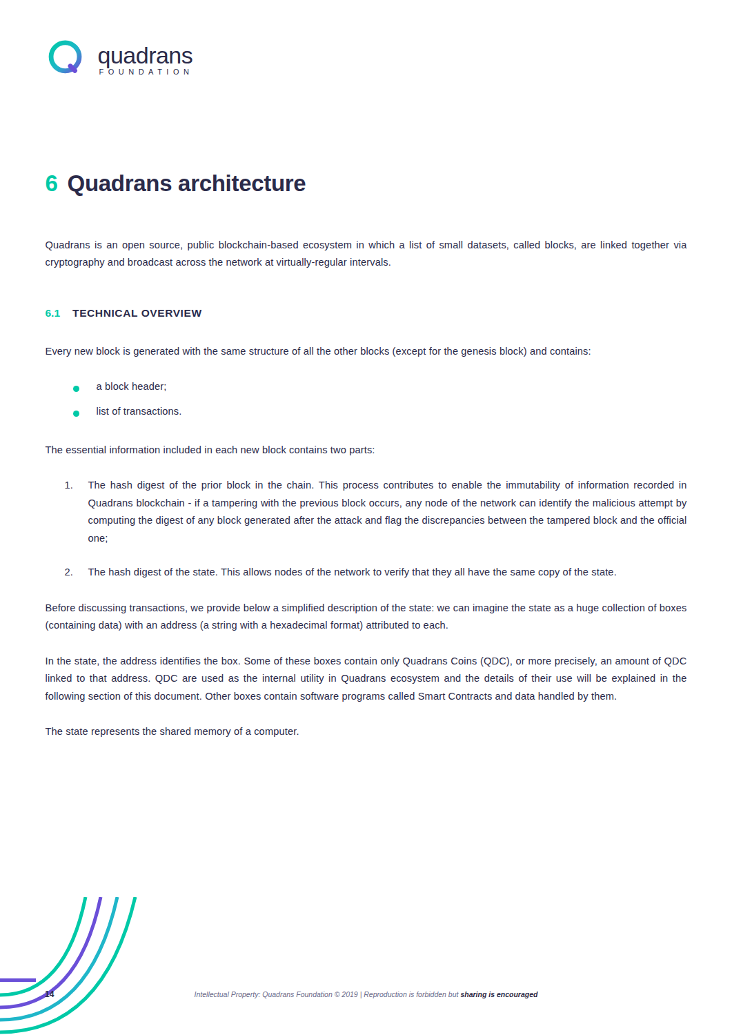quadrans FOUNDATION
6 Quadrans architecture
Quadrans is an open source, public blockchain-based ecosystem in which a list of small datasets, called blocks, are linked together via cryptography and broadcast across the network at virtually-regular intervals.
6.1 TECHNICAL OVERVIEW
Every new block is generated with the same structure of all the other blocks (except for the genesis block) and contains:
a block header;
list of transactions.
The essential information included in each new block contains two parts:
The hash digest of the prior block in the chain. This process contributes to enable the immutability of information recorded in Quadrans blockchain - if a tampering with the previous block occurs, any node of the network can identify the malicious attempt by computing the digest of any block generated after the attack and flag the discrepancies between the tampered block and the official one;
The hash digest of the state. This allows nodes of the network to verify that they all have the same copy of the state.
Before discussing transactions, we provide below a simplified description of the state: we can imagine the state as a huge collection of boxes (containing data) with an address (a string with a hexadecimal format) attributed to each.
In the state, the address identifies the box. Some of these boxes contain only Quadrans Coins (QDC), or more precisely, an amount of QDC linked to that address. QDC are used as the internal utility in Quadrans ecosystem and the details of their use will be explained in the following section of this document. Other boxes contain software programs called Smart Contracts and data handled by them.
The state represents the shared memory of a computer.
14
Intellectual Property: Quadrans Foundation © 2019 | Reproduction is forbidden but sharing is encouraged